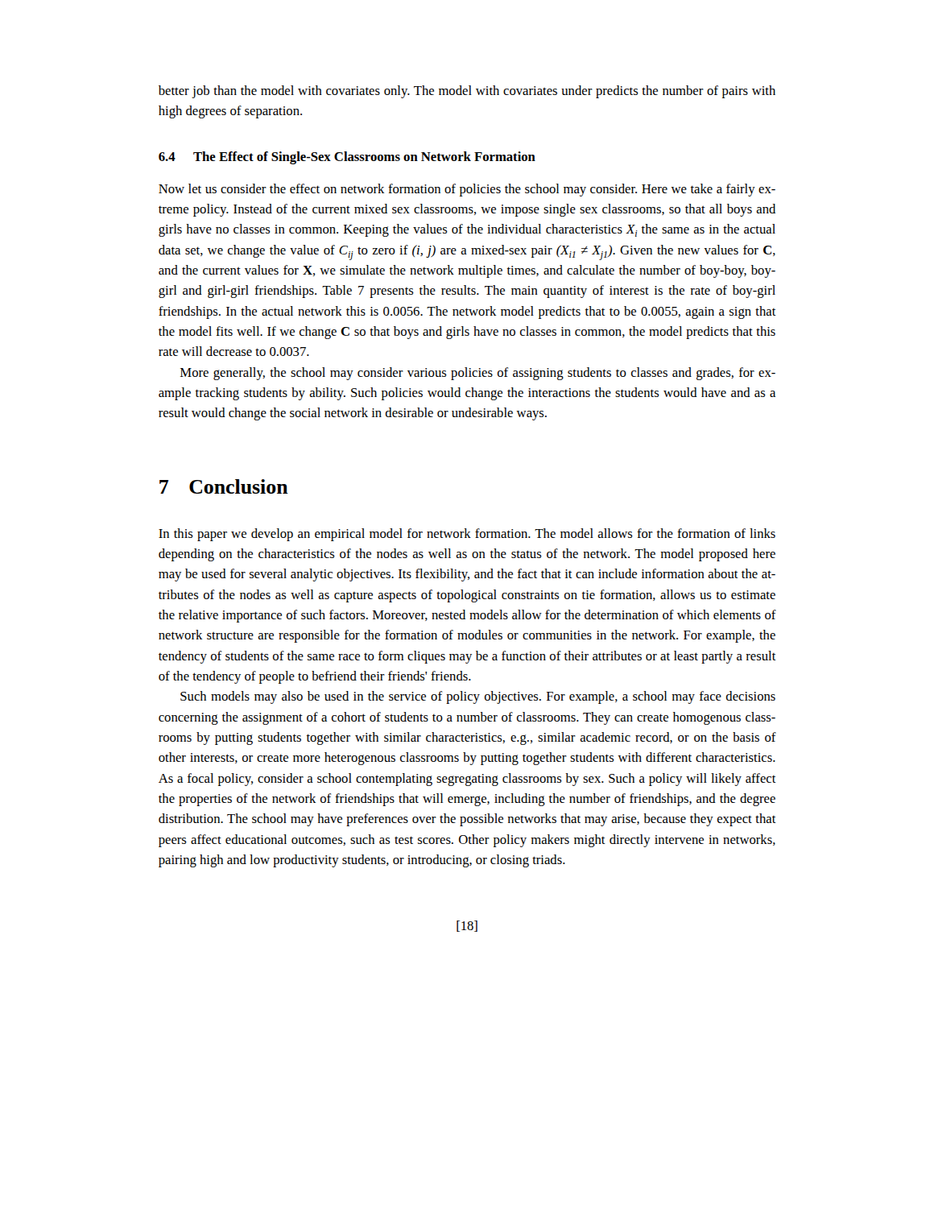better job than the model with covariates only. The model with covariates under predicts the number of pairs with high degrees of separation.
6.4 The Effect of Single-Sex Classrooms on Network Formation
Now let us consider the effect on network formation of policies the school may consider. Here we take a fairly extreme policy. Instead of the current mixed sex classrooms, we impose single sex classrooms, so that all boys and girls have no classes in common. Keeping the values of the individual characteristics Xi the same as in the actual data set, we change the value of Cij to zero if (i, j) are a mixed-sex pair (Xi1 ≠ Xj1). Given the new values for C, and the current values for X, we simulate the network multiple times, and calculate the number of boy-boy, boy-girl and girl-girl friendships. Table 7 presents the results. The main quantity of interest is the rate of boy-girl friendships. In the actual network this is 0.0056. The network model predicts that to be 0.0055, again a sign that the model fits well. If we change C so that boys and girls have no classes in common, the model predicts that this rate will decrease to 0.0037.
More generally, the school may consider various policies of assigning students to classes and grades, for example tracking students by ability. Such policies would change the interactions the students would have and as a result would change the social network in desirable or undesirable ways.
7 Conclusion
In this paper we develop an empirical model for network formation. The model allows for the formation of links depending on the characteristics of the nodes as well as on the status of the network. The model proposed here may be used for several analytic objectives. Its flexibility, and the fact that it can include information about the attributes of the nodes as well as capture aspects of topological constraints on tie formation, allows us to estimate the relative importance of such factors. Moreover, nested models allow for the determination of which elements of network structure are responsible for the formation of modules or communities in the network. For example, the tendency of students of the same race to form cliques may be a function of their attributes or at least partly a result of the tendency of people to befriend their friends' friends.
Such models may also be used in the service of policy objectives. For example, a school may face decisions concerning the assignment of a cohort of students to a number of classrooms. They can create homogenous classrooms by putting students together with similar characteristics, e.g., similar academic record, or on the basis of other interests, or create more heterogenous classrooms by putting together students with different characteristics. As a focal policy, consider a school contemplating segregating classrooms by sex. Such a policy will likely affect the properties of the network of friendships that will emerge, including the number of friendships, and the degree distribution. The school may have preferences over the possible networks that may arise, because they expect that peers affect educational outcomes, such as test scores. Other policy makers might directly intervene in networks, pairing high and low productivity students, or introducing, or closing triads.
[18]